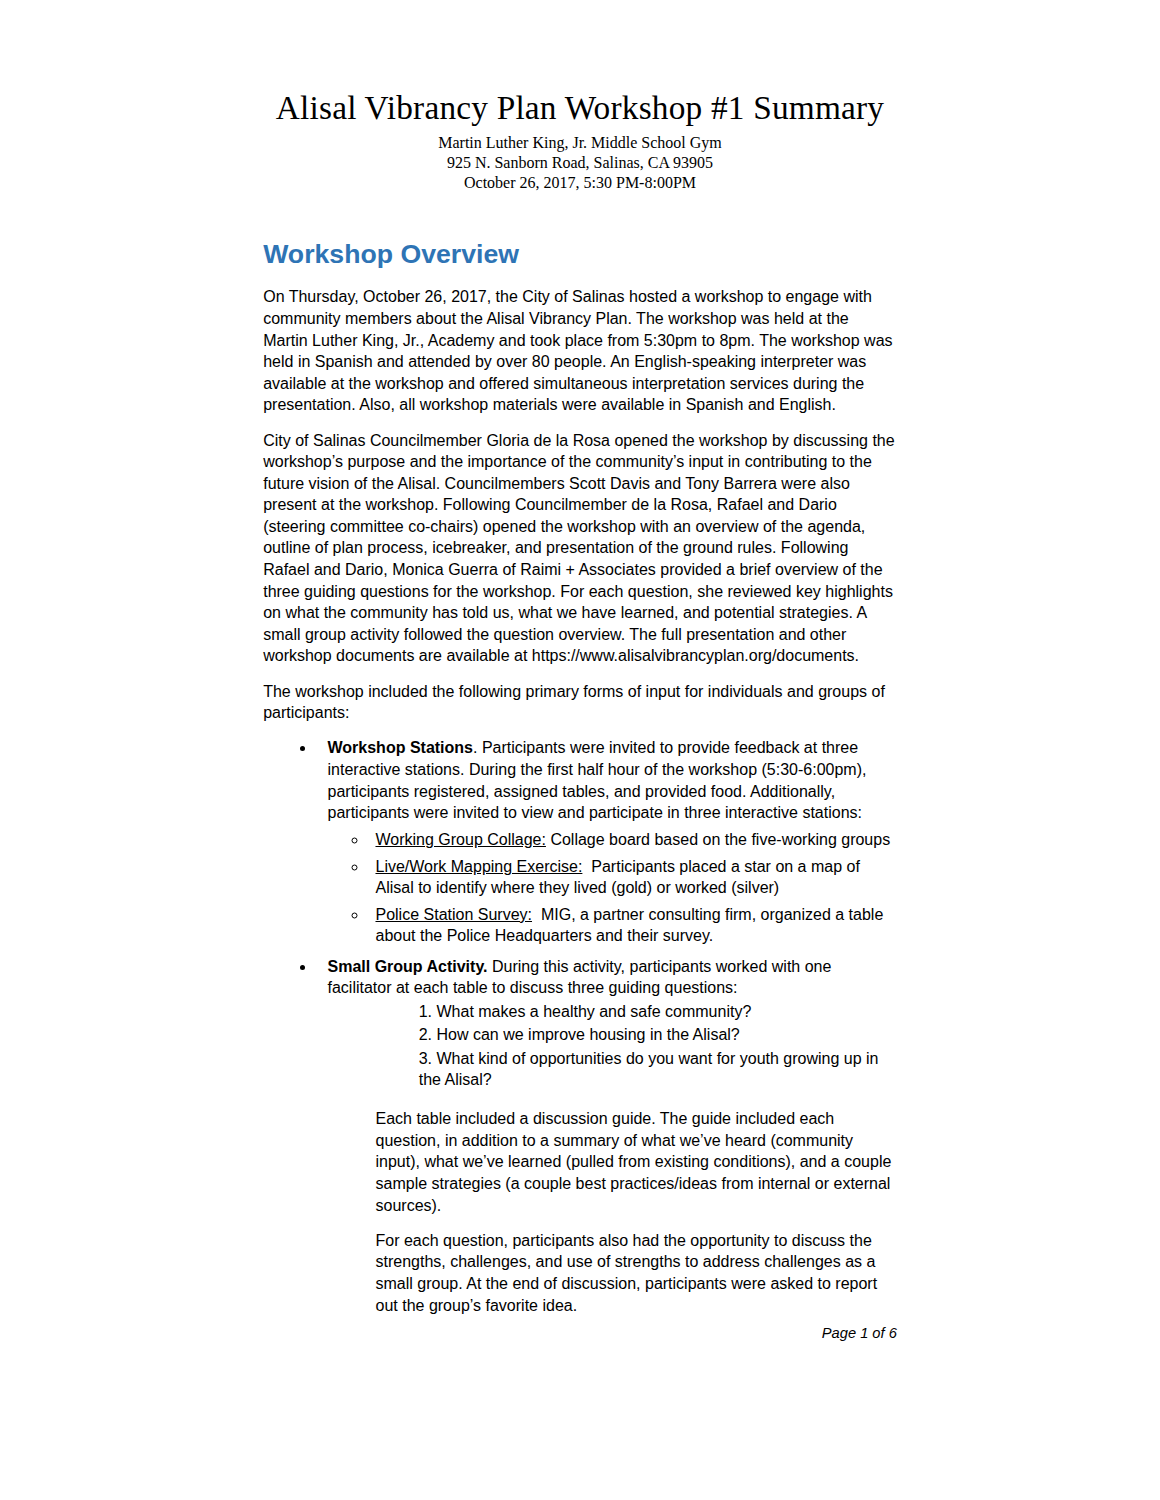Alisal Vibrancy Plan Workshop #1 Summary
Martin Luther King, Jr. Middle School Gym
925 N. Sanborn Road, Salinas, CA 93905
October 26, 2017, 5:30 PM-8:00PM
Workshop Overview
On Thursday, October 26, 2017, the City of Salinas hosted a workshop to engage with community members about the Alisal Vibrancy Plan. The workshop was held at the Martin Luther King, Jr., Academy and took place from 5:30pm to 8pm. The workshop was held in Spanish and attended by over 80 people. An English-speaking interpreter was available at the workshop and offered simultaneous interpretation services during the presentation. Also, all workshop materials were available in Spanish and English.
City of Salinas Councilmember Gloria de la Rosa opened the workshop by discussing the workshop’s purpose and the importance of the community’s input in contributing to the future vision of the Alisal. Councilmembers Scott Davis and Tony Barrera were also present at the workshop. Following Councilmember de la Rosa, Rafael and Dario (steering committee co-chairs) opened the workshop with an overview of the agenda, outline of plan process, icebreaker, and presentation of the ground rules. Following Rafael and Dario, Monica Guerra of Raimi + Associates provided a brief overview of the three guiding questions for the workshop. For each question, she reviewed key highlights on what the community has told us, what we have learned, and potential strategies. A small group activity followed the question overview. The full presentation and other workshop documents are available at https://www.alisalvibrancyplan.org/documents.
The workshop included the following primary forms of input for individuals and groups of participants:
Workshop Stations. Participants were invited to provide feedback at three interactive stations. During the first half hour of the workshop (5:30-6:00pm), participants registered, assigned tables, and provided food. Additionally, participants were invited to view and participate in three interactive stations:
Working Group Collage: Collage board based on the five-working groups
Live/Work Mapping Exercise: Participants placed a star on a map of Alisal to identify where they lived (gold) or worked (silver)
Police Station Survey: MIG, a partner consulting firm, organized a table about the Police Headquarters and their survey.
Small Group Activity. During this activity, participants worked with one facilitator at each table to discuss three guiding questions:
1. What makes a healthy and safe community?
2. How can we improve housing in the Alisal?
3. What kind of opportunities do you want for youth growing up in the Alisal?
Each table included a discussion guide. The guide included each question, in addition to a summary of what we’ve heard (community input), what we’ve learned (pulled from existing conditions), and a couple sample strategies (a couple best practices/ideas from internal or external sources).
For each question, participants also had the opportunity to discuss the strengths, challenges, and use of strengths to address challenges as a small group. At the end of discussion, participants were asked to report out the group’s favorite idea.
Page 1 of 6